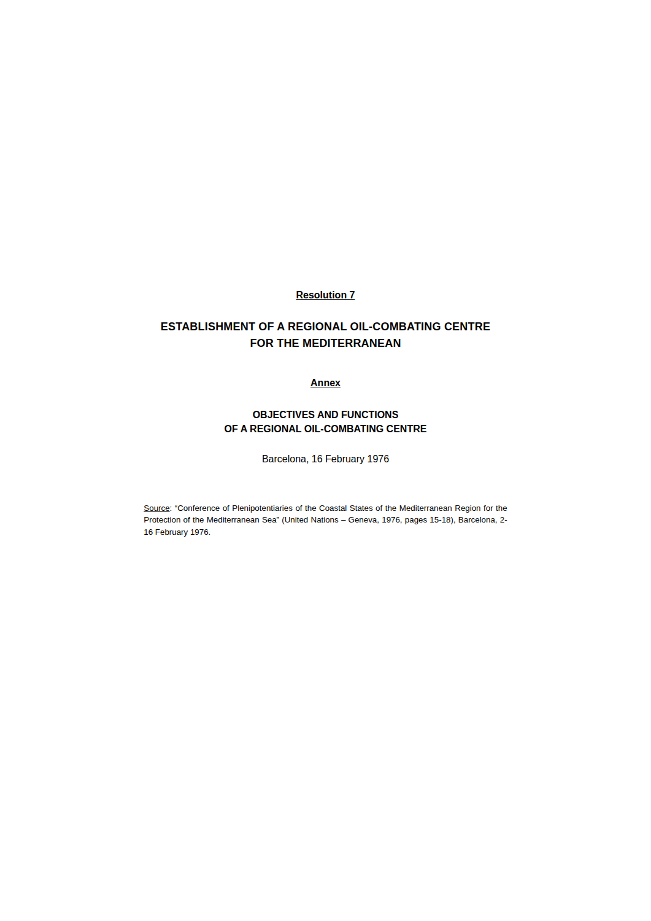Resolution 7
ESTABLISHMENT OF A REGIONAL OIL-COMBATING CENTRE
FOR THE MEDITERRANEAN
Annex
OBJECTIVES AND FUNCTIONS
OF A REGIONAL OIL-COMBATING CENTRE
Barcelona, 16 February 1976
Source: “Conference of Plenipotentiaries of the Coastal States of the Mediterranean Region for the Protection of the Mediterranean Sea” (United Nations – Geneva, 1976, pages 15-18), Barcelona, 2-16 February 1976.